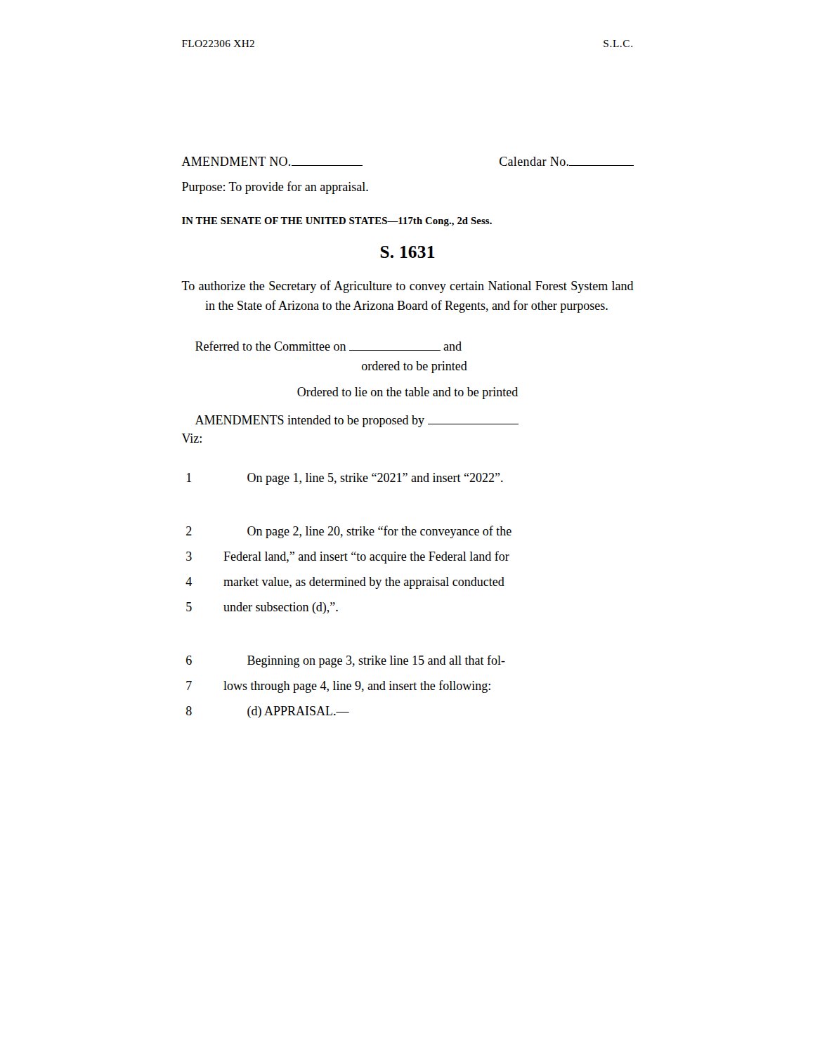FLO22306 XH2
S.L.C.
AMENDMENT NO.
Calendar No.
Purpose: To provide for an appraisal.
IN THE SENATE OF THE UNITED STATES—117th Cong., 2d Sess.
S. 1631
To authorize the Secretary of Agriculture to convey certain National Forest System land in the State of Arizona to the Arizona Board of Regents, and for other purposes.
Referred to the Committee on and ordered to be printed
Ordered to lie on the table and to be printed
AMENDMENTS intended to be proposed by
Viz:
1
On page 1, line 5, strike “2021” and insert “2022”.
2
On page 2, line 20, strike “for the conveyance of the
3
Federal land,” and insert “to acquire the Federal land for
4
market value, as determined by the appraisal conducted
5
under subsection (d),”.
6
Beginning on page 3, strike line 15 and all that fol-
7
lows through page 4, line 9, and insert the following:
8
(d) APPRAISAL.—